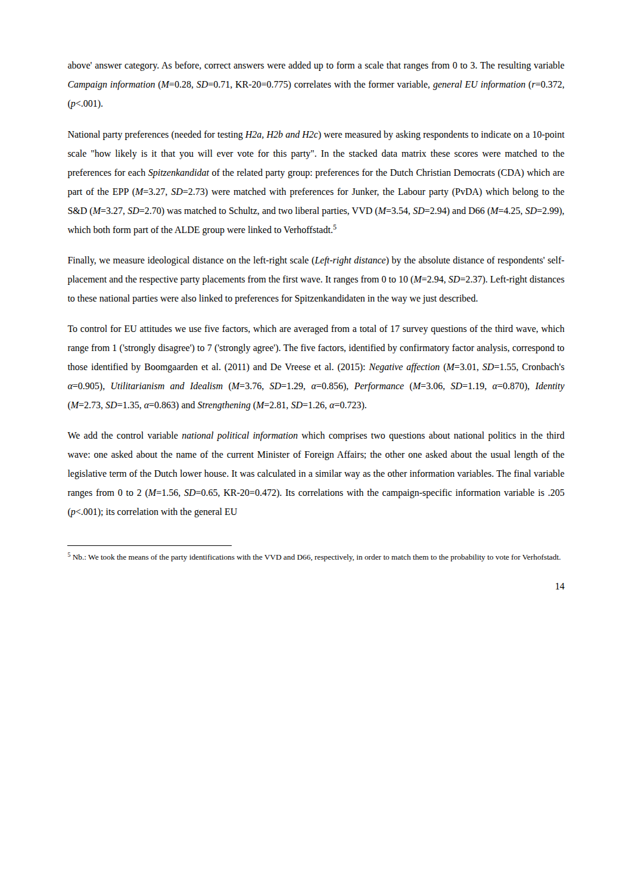above' answer category. As before, correct answers were added up to form a scale that ranges from 0 to 3. The resulting variable Campaign information (M=0.28, SD=0.71, KR-20=0.775) correlates with the former variable, general EU information (r=0.372,(p<.001).
National party preferences (needed for testing H2a, H2b and H2c) were measured by asking respondents to indicate on a 10-point scale "how likely is it that you will ever vote for this party". In the stacked data matrix these scores were matched to the preferences for each Spitzenkandidat of the related party group: preferences for the Dutch Christian Democrats (CDA) which are part of the EPP (M=3.27, SD=2.73) were matched with preferences for Junker, the Labour party (PvDA) which belong to the S&D (M=3.27, SD=2.70) was matched to Schultz, and two liberal parties, VVD (M=3.54, SD=2.94) and D66 (M=4.25, SD=2.99), which both form part of the ALDE group were linked to Verhoffstadt.5
Finally, we measure ideological distance on the left-right scale (Left-right distance) by the absolute distance of respondents' self-placement and the respective party placements from the first wave. It ranges from 0 to 10 (M=2.94, SD=2.37). Left-right distances to these national parties were also linked to preferences for Spitzenkandidaten in the way we just described.
To control for EU attitudes we use five factors, which are averaged from a total of 17 survey questions of the third wave, which range from 1 ('strongly disagree') to 7 ('strongly agree'). The five factors, identified by confirmatory factor analysis, correspond to those identified by Boomgaarden et al. (2011) and De Vreese et al. (2015): Negative affection (M=3.01, SD=1.55, Cronbach's α=0.905), Utilitarianism and Idealism (M=3.76, SD=1.29, α=0.856), Performance (M=3.06, SD=1.19, α=0.870), Identity (M=2.73, SD=1.35, α=0.863) and Strengthening (M=2.81, SD=1.26, α=0.723).
We add the control variable national political information which comprises two questions about national politics in the third wave: one asked about the name of the current Minister of Foreign Affairs; the other one asked about the usual length of the legislative term of the Dutch lower house. It was calculated in a similar way as the other information variables. The final variable ranges from 0 to 2 (M=1.56, SD=0.65, KR-20=0.472). Its correlations with the campaign-specific information variable is .205 (p<.001); its correlation with the general EU
5 Nb.: We took the means of the party identifications with the VVD and D66, respectively, in order to match them to the probability to vote for Verhofstadt.
14